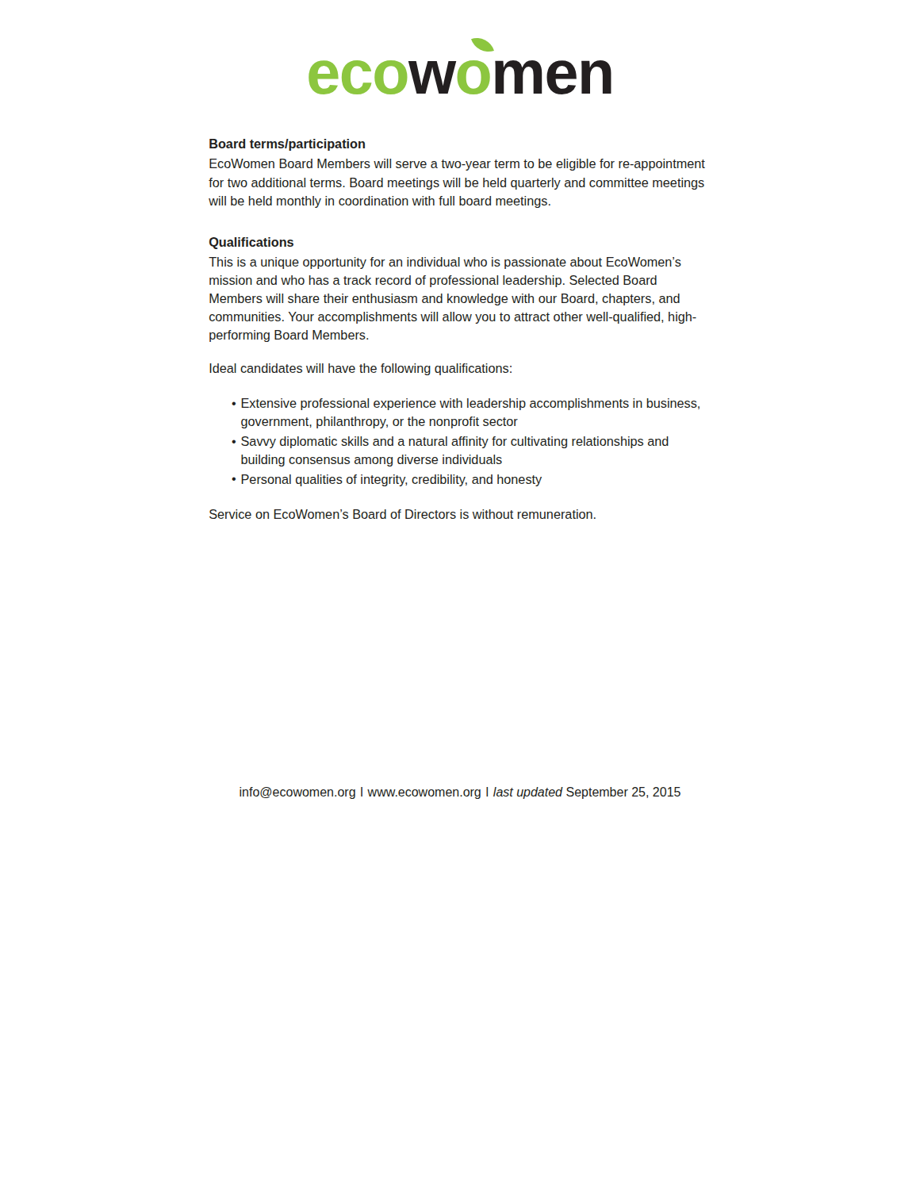eco women
Board terms/participation
EcoWomen Board Members will serve a two-year term to be eligible for re-appointment for two additional terms. Board meetings will be held quarterly and committee meetings will be held monthly in coordination with full board meetings.
Qualifications
This is a unique opportunity for an individual who is passionate about EcoWomen’s mission and who has a track record of professional leadership. Selected Board Members will share their enthusiasm and knowledge with our Board, chapters, and communities. Your accomplishments will allow you to attract other well-qualified, high-performing Board Members.
Ideal candidates will have the following qualifications:
Extensive professional experience with leadership accomplishments in business, government, philanthropy, or the nonprofit sector
Savvy diplomatic skills and a natural affinity for cultivating relationships and building consensus among diverse individuals
Personal qualities of integrity, credibility, and honesty
Service on EcoWomen’s Board of Directors is without remuneration.
info@ecowomen.orglwww.ecowomen.orgllast updated September 25, 2015